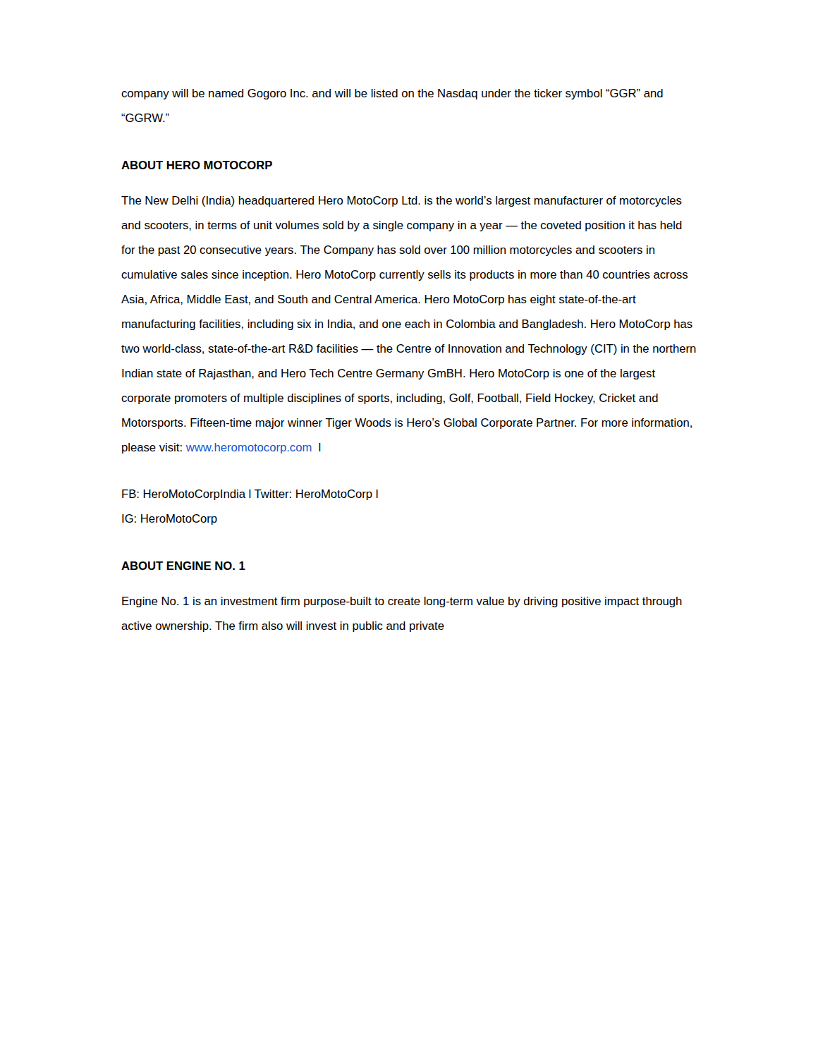company will be named Gogoro Inc. and will be listed on the Nasdaq under the ticker symbol “GGR” and “GGRW.”
ABOUT HERO MOTOCORP
The New Delhi (India) headquartered Hero MotoCorp Ltd. is the world’s largest manufacturer of motorcycles and scooters, in terms of unit volumes sold by a single company in a year — the coveted position it has held for the past 20 consecutive years. The Company has sold over 100 million motorcycles and scooters in cumulative sales since inception. Hero MotoCorp currently sells its products in more than 40 countries across Asia, Africa, Middle East, and South and Central America. Hero MotoCorp has eight state-of-the-art manufacturing facilities, including six in India, and one each in Colombia and Bangladesh. Hero MotoCorp has two world-class, state-of-the-art R&D facilities — the Centre of Innovation and Technology (CIT) in the northern Indian state of Rajasthan, and Hero Tech Centre Germany GmBH. Hero MotoCorp is one of the largest corporate promoters of multiple disciplines of sports, including, Golf, Football, Field Hockey, Cricket and Motorsports. Fifteen-time major winner Tiger Woods is Hero’s Global Corporate Partner. For more information, please visit: www.heromotocorp.com l
FB: HeroMotoCorpIndia l Twitter: HeroMotoCorp l
IG: HeroMotoCorp
ABOUT ENGINE NO. 1
Engine No. 1 is an investment firm purpose-built to create long-term value by driving positive impact through active ownership. The firm also will invest in public and private